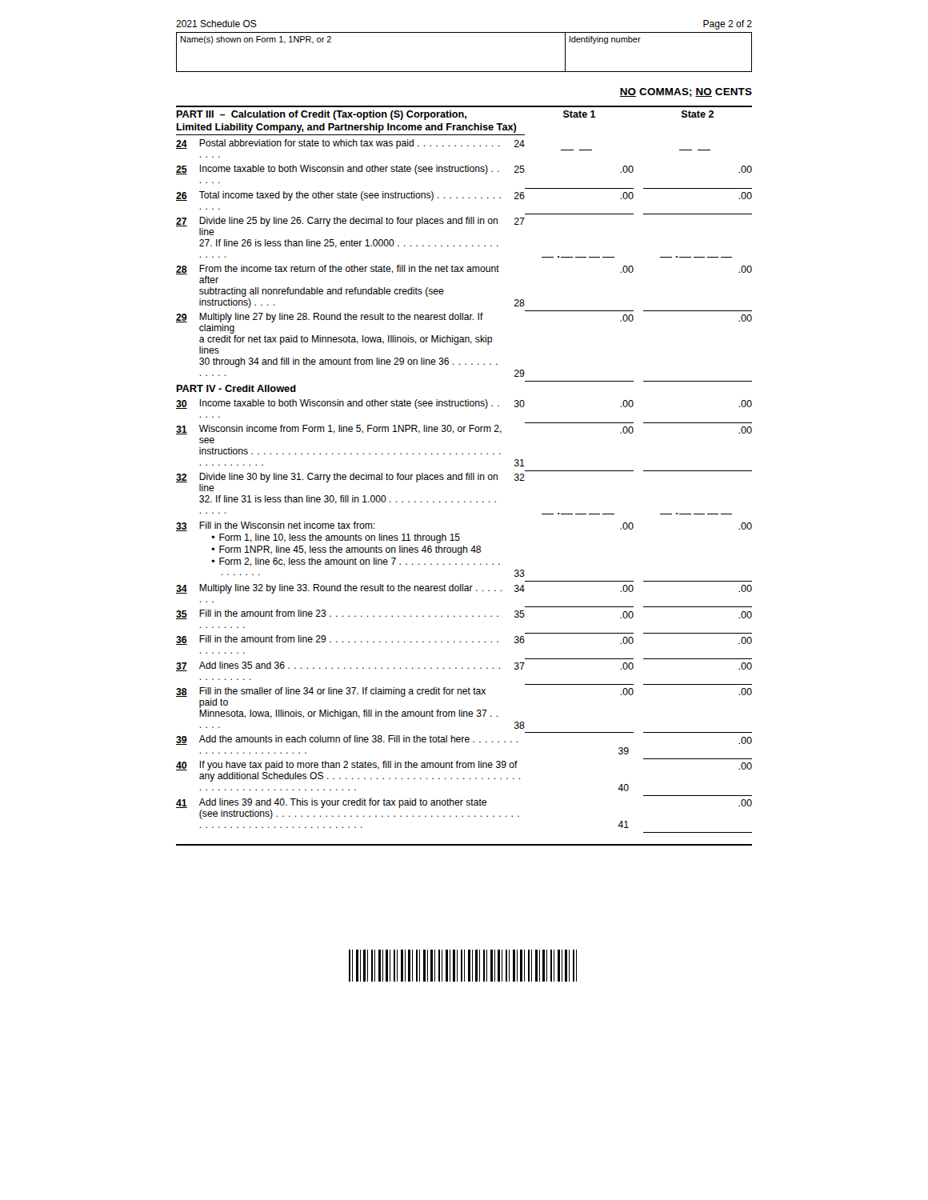2021 Schedule OS
Page 2 of 2
Name(s) shown on Form 1, 1NPR, or 2
Identifying number
NO COMMAS; NO CENTS
| PART III – Calculation of Credit (Tax-option (S) Corporation, Limited Liability Company, and Partnership Income and Franchise Tax) | State 1 | | State 2 |
| 24 | Postal abbreviation for state to which tax was paid . . . . . . . . . . . . . . . . . . | 24 | | | |
| 25 | Income taxable to both Wisconsin and other state (see instructions) . . . . . . | 25 | .00 | | .00 |
| 26 | Total income taxed by the other state (see instructions) . . . . . . . . . . . . . . . | 26 | .00 | | .00 |
| 27 | Divide line 25 by line 26. Carry the decimal to four places and fill in on line 27. If line 26 is less than line 25, enter 1.0000 . . . . . . . . . . . . . . . . . . . . . . | 27 | . | | . |
| 28 | From the income tax return of the other state, fill in the net tax amount after subtracting all nonrefundable and refundable credits (see instructions) . . . . | 28 | .00 | | .00 |
| 29 | Multiply line 27 by line 28. Round the result to the nearest dollar. If claiming a credit for net tax paid to Minnesota, Iowa, Illinois, or Michigan, skip lines 30 through 34 and fill in the amount from line 29 on line 36 . . . . . . . . . . . . . | 29 | .00 | | .00 |
| PART IV - Credit Allowed |
| 30 | Income taxable to both Wisconsin and other state (see instructions) . . . . . . | 30 | .00 | | .00 |
| 31 | Wisconsin income from Form 1, line 5, Form 1NPR, line 30, or Form 2, see instructions . . . . . . . . . . . . . . . . . . . . . . . . . . . . . . . . . . . . . . . . . . . . . . . . . . . . | 31 | .00 | | .00 |
| 32 | Divide line 30 by line 31. Carry the decimal to four places and fill in on line 32. If line 31 is less than line 30, fill in 1.000 . . . . . . . . . . . . . . . . . . . . . . . | 32 | . | | . |
| 33 | Fill in the Wisconsin net income tax from: Form 1, line 10, less the amounts on lines 11 through 15 Form 1NPR, line 45, less the amounts on lines 46 through 48 Form 2, line 6c, less the amount on line 7 . . . . . . . . . . . . . . . . . . . . . . . . | 33 | .00 | | .00 |
| 34 | Multiply line 32 by line 33. Round the result to the nearest dollar . . . . . . . . | 34 | .00 | | .00 |
| 35 | Fill in the amount from line 23 . . . . . . . . . . . . . . . . . . . . . . . . . . . . . . . . . . . . | 35 | .00 | | .00 |
| 36 | Fill in the amount from line 29 . . . . . . . . . . . . . . . . . . . . . . . . . . . . . . . . . . . . | 36 | .00 | | .00 |
| 37 | Add lines 35 and 36 . . . . . . . . . . . . . . . . . . . . . . . . . . . . . . . . . . . . . . . . . . . . | 37 | .00 | | .00 |
| 38 | Fill in the smaller of line 34 or line 37. If claiming a credit for net tax paid to Minnesota, Iowa, Illinois, or Michigan, fill in the amount from line 37 . . . . . . | 38 | .00 | | .00 |
| 39 | Add the amounts in each column of line 38. Fill in the total here . . . . . . . . . . . . . . . . . . . . . . . . . . | 39 | | .00 |
| 40 | If you have tax paid to more than 2 states, fill in the amount from line 39 of any additional Schedules OS . . . . . . . . . . . . . . . . . . . . . . . . . . . . . . . . . . . . . . . . . . . . . . . . . . . . . . . . . . | 40 | | .00 |
| 41 | Add lines 39 and 40. This is your credit for tax paid to another state (see instructions) . . . . . . . . . . . . . . . . . . . . . . . . . . . . . . . . . . . . . . . . . . . . . . . . . . . . . . . . . . . . . . . . . . . | 41 | | .00 |